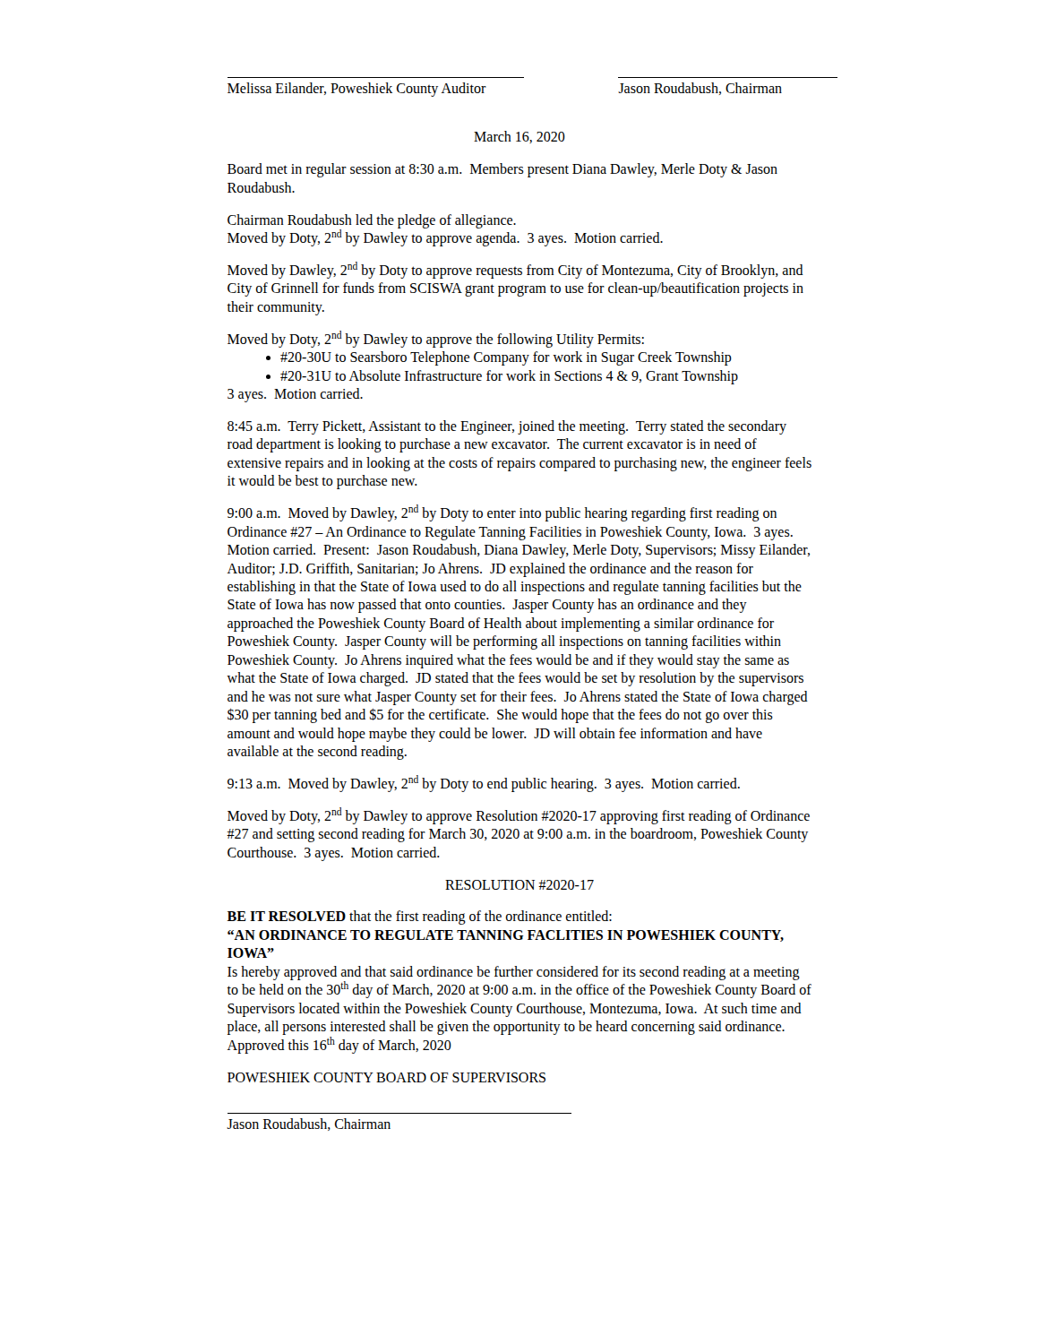Melissa Eilander, Poweshiek County Auditor
Jason Roudabush, Chairman
March 16, 2020
Board met in regular session at 8:30 a.m. Members present Diana Dawley, Merle Doty & Jason Roudabush.
Chairman Roudabush led the pledge of allegiance.
Moved by Doty, 2nd by Dawley to approve agenda. 3 ayes. Motion carried.
Moved by Dawley, 2nd by Doty to approve requests from City of Montezuma, City of Brooklyn, and City of Grinnell for funds from SCISWA grant program to use for clean-up/beautification projects in their community.
Moved by Doty, 2nd by Dawley to approve the following Utility Permits:
#20-30U to Searsboro Telephone Company for work in Sugar Creek Township
#20-31U to Absolute Infrastructure for work in Sections 4 & 9, Grant Township
3 ayes. Motion carried.
8:45 a.m. Terry Pickett, Assistant to the Engineer, joined the meeting. Terry stated the secondary road department is looking to purchase a new excavator. The current excavator is in need of extensive repairs and in looking at the costs of repairs compared to purchasing new, the engineer feels it would be best to purchase new.
9:00 a.m. Moved by Dawley, 2nd by Doty to enter into public hearing regarding first reading on Ordinance #27 – An Ordinance to Regulate Tanning Facilities in Poweshiek County, Iowa. 3 ayes. Motion carried. Present: Jason Roudabush, Diana Dawley, Merle Doty, Supervisors; Missy Eilander, Auditor; J.D. Griffith, Sanitarian; Jo Ahrens. JD explained the ordinance and the reason for establishing in that the State of Iowa used to do all inspections and regulate tanning facilities but the State of Iowa has now passed that onto counties. Jasper County has an ordinance and they approached the Poweshiek County Board of Health about implementing a similar ordinance for Poweshiek County. Jasper County will be performing all inspections on tanning facilities within Poweshiek County. Jo Ahrens inquired what the fees would be and if they would stay the same as what the State of Iowa charged. JD stated that the fees would be set by resolution by the supervisors and he was not sure what Jasper County set for their fees. Jo Ahrens stated the State of Iowa charged $30 per tanning bed and $5 for the certificate. She would hope that the fees do not go over this amount and would hope maybe they could be lower. JD will obtain fee information and have available at the second reading.
9:13 a.m. Moved by Dawley, 2nd by Doty to end public hearing. 3 ayes. Motion carried.
Moved by Doty, 2nd by Dawley to approve Resolution #2020-17 approving first reading of Ordinance #27 and setting second reading for March 30, 2020 at 9:00 a.m. in the boardroom, Poweshiek County Courthouse. 3 ayes. Motion carried.
RESOLUTION #2020-17
BE IT RESOLVED that the first reading of the ordinance entitled:
“AN ORDINANCE TO REGULATE TANNING FACLITIES IN POWESHIEK COUNTY, IOWA”
Is hereby approved and that said ordinance be further considered for its second reading at a meeting to be held on the 30th day of March, 2020 at 9:00 a.m. in the office of the Poweshiek County Board of Supervisors located within the Poweshiek County Courthouse, Montezuma, Iowa. At such time and place, all persons interested shall be given the opportunity to be heard concerning said ordinance.
Approved this 16th day of March, 2020
POWESHIEK COUNTY BOARD OF SUPERVISORS
Jason Roudabush, Chairman